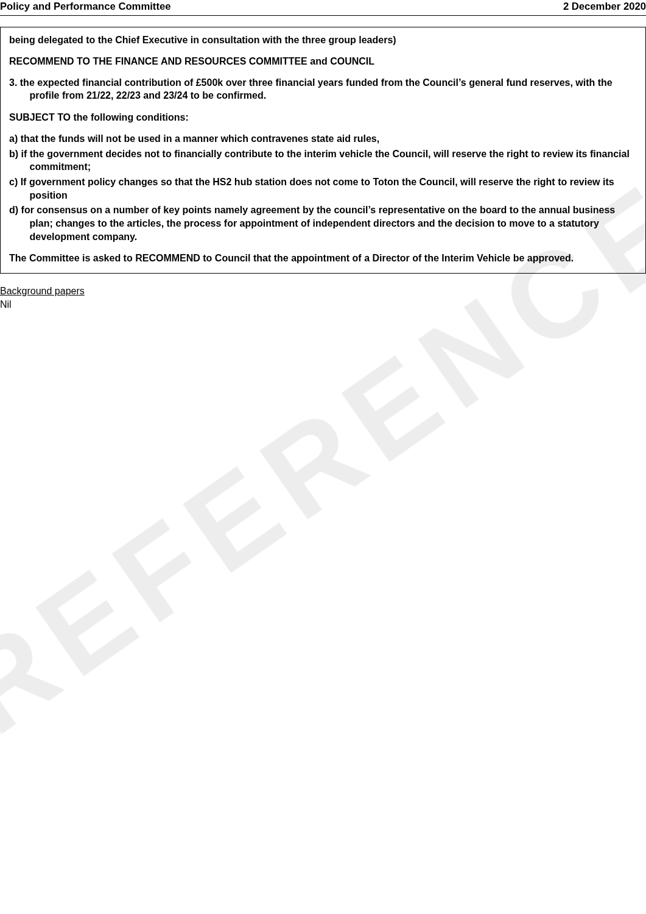REFERENCE
Policy and Performance Committee 2 December 2020
being delegated to the Chief Executive in consultation with the three group leaders)
RECOMMEND TO THE FINANCE AND RESOURCES COMMITTEE and COUNCIL
3. the expected financial contribution of £500k over three financial years funded from the Council’s general fund reserves, with the profile from 21/22, 22/23 and 23/24 to be confirmed.
SUBJECT TO the following conditions:
a) that the funds will not be used in a manner which contravenes state aid rules,
b) if the government decides not to financially contribute to the interim vehicle the Council, will reserve the right to review its financial commitment;
c) If government policy changes so that the HS2 hub station does not come to Toton the Council, will reserve the right to review its position
d) for consensus on a number of key points namely agreement by the council’s representative on the board to the annual business plan; changes to the articles, the process for appointment of independent directors and the decision to move to a statutory development company.
The Committee is asked to RECOMMEND to Council that the appointment of a Director of the Interim Vehicle be approved.
Background papers
Nil